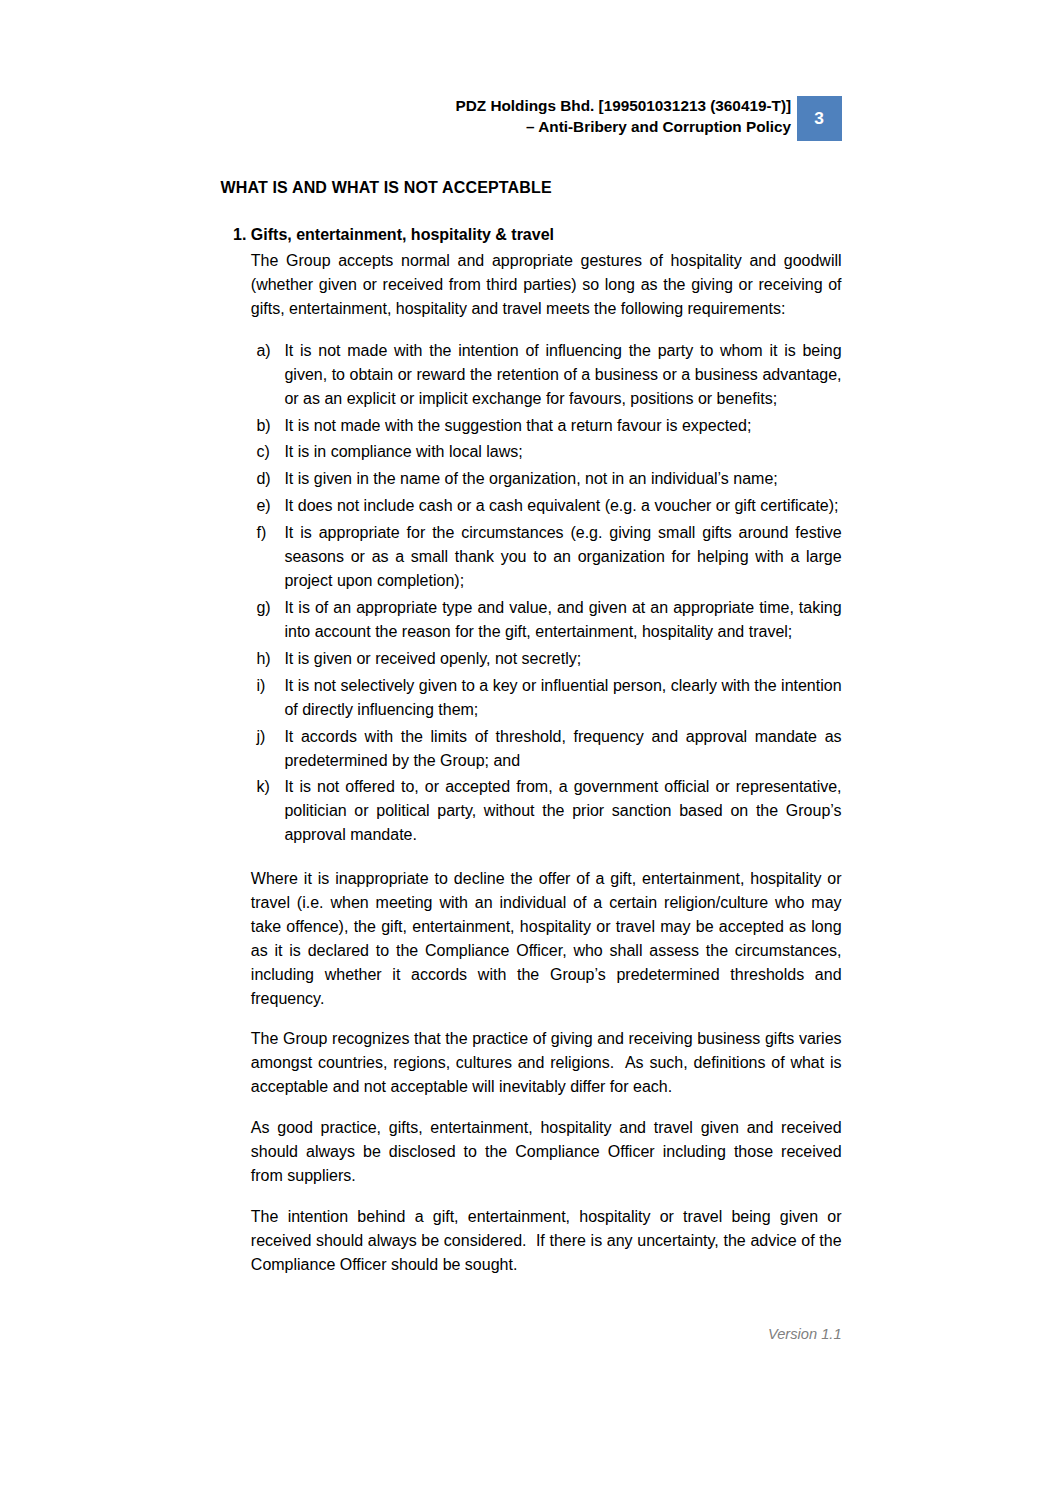PDZ Holdings Bhd. [199501031213 (360419-T)]
– Anti-Bribery and Corruption Policy
3
WHAT IS AND WHAT IS NOT ACCEPTABLE
Gifts, entertainment, hospitality & travel
The Group accepts normal and appropriate gestures of hospitality and goodwill (whether given or received from third parties) so long as the giving or receiving of gifts, entertainment, hospitality and travel meets the following requirements:
It is not made with the intention of influencing the party to whom it is being given, to obtain or reward the retention of a business or a business advantage, or as an explicit or implicit exchange for favours, positions or benefits;
It is not made with the suggestion that a return favour is expected;
It is in compliance with local laws;
It is given in the name of the organization, not in an individual’s name;
It does not include cash or a cash equivalent (e.g. a voucher or gift certificate);
It is appropriate for the circumstances (e.g. giving small gifts around festive seasons or as a small thank you to an organization for helping with a large project upon completion);
It is of an appropriate type and value, and given at an appropriate time, taking into account the reason for the gift, entertainment, hospitality and travel;
It is given or received openly, not secretly;
It is not selectively given to a key or influential person, clearly with the intention of directly influencing them;
It accords with the limits of threshold, frequency and approval mandate as predetermined by the Group; and
It is not offered to, or accepted from, a government official or representative, politician or political party, without the prior sanction based on the Group’s approval mandate.
Where it is inappropriate to decline the offer of a gift, entertainment, hospitality or travel (i.e. when meeting with an individual of a certain religion/culture who may take offence), the gift, entertainment, hospitality or travel may be accepted as long as it is declared to the Compliance Officer, who shall assess the circumstances, including whether it accords with the Group’s predetermined thresholds and frequency.
The Group recognizes that the practice of giving and receiving business gifts varies amongst countries, regions, cultures and religions. As such, definitions of what is acceptable and not acceptable will inevitably differ for each.
As good practice, gifts, entertainment, hospitality and travel given and received should always be disclosed to the Compliance Officer including those received from suppliers.
The intention behind a gift, entertainment, hospitality or travel being given or received should always be considered. If there is any uncertainty, the advice of the Compliance Officer should be sought.
Version 1.1